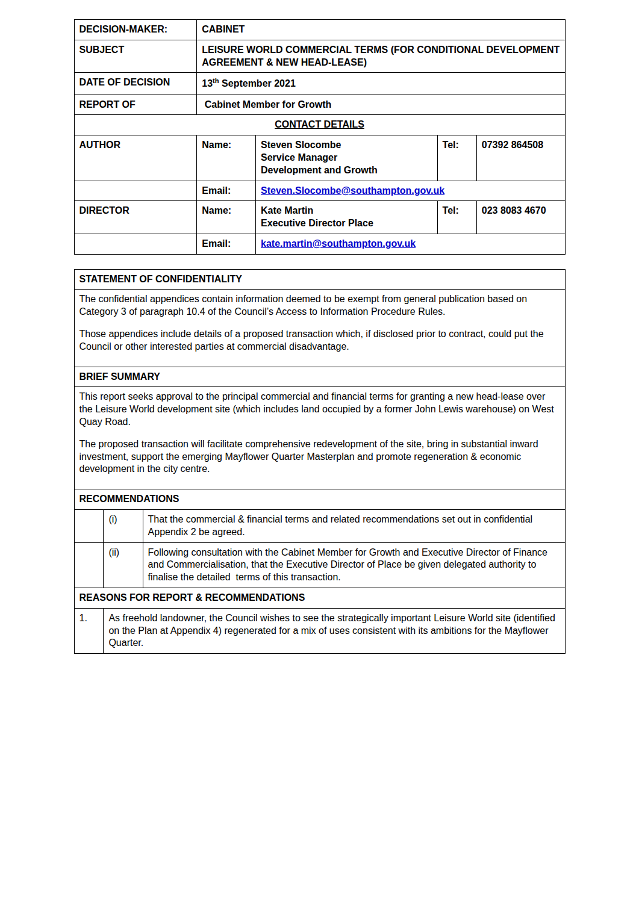| DECISION-MAKER: | CABINET |
| SUBJECT | LEISURE WORLD COMMERCIAL TERMS (FOR CONDITIONAL DEVELOPMENT AGREEMENT & NEW HEAD-LEASE) |
| DATE OF DECISION | 13 th September 2021 |
| REPORT OF | Cabinet Member for Growth |
| CONTACT DETAILS |
| AUTHOR | Name: | Steven Slocombe Service Manager Development and Growth | Tel: | 07392 864508 |
| | Email: | Steven.Slocombe@southampton.gov.uk |
| DIRECTOR | Name: | Kate Martin Executive Director Place | Tel: | 023 8083 4670 |
| | Email: | kate.martin@southampton.gov.uk |
| STATEMENT OF CONFIDENTIALITY |
| The confidential appendices contain information deemed to be exempt from general publication based on Category 3 of paragraph 10.4 of the Council’s Access to Information Procedure Rules. Those appendices include details of a proposed transaction which, if disclosed prior to contract, could put the Council or other interested parties at commercial disadvantage. |
| BRIEF SUMMARY |
| This report seeks approval to the principal commercial and financial terms for granting a new head-lease over the Leisure World development site (which includes land occupied by a former John Lewis warehouse) on West Quay Road. The proposed transaction will facilitate comprehensive redevelopment of the site, bring in substantial inward investment, support the emerging Mayflower Quarter Masterplan and promote regeneration & economic development in the city centre. |
| RECOMMENDATIONS |
| | (i) | That the commercial & financial terms and related recommendations set out in confidential Appendix 2 be agreed. |
| | (ii) | Following consultation with the Cabinet Member for Growth and Executive Director of Finance and Commercialisation, that the Executive Director of Place be given delegated authority to finalise the detailed terms of this transaction. |
| REASONS FOR REPORT & RECOMMENDATIONS |
| 1. | As freehold landowner, the Council wishes to see the strategically important Leisure World site (identified on the Plan at Appendix 4) regenerated for a mix of uses consistent with its ambitions for the Mayflower Quarter. |